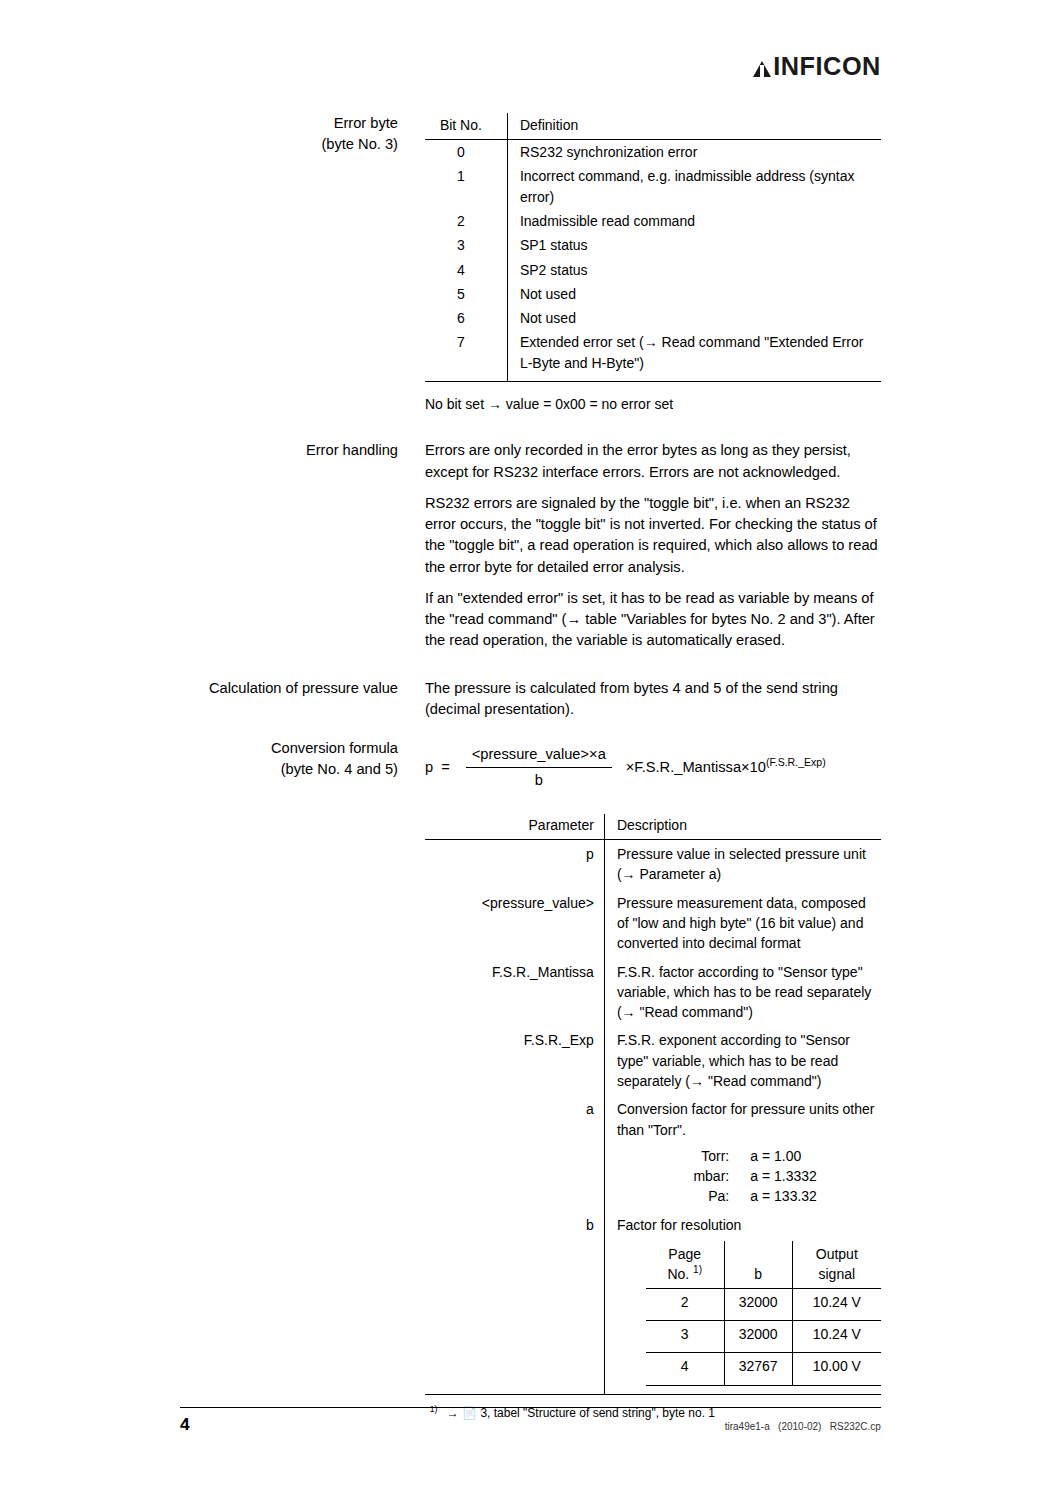INFICON
Error byte
(byte No. 3)
| Bit No. | Definition |
| --- | --- |
| 0 | RS232 synchronization error |
| 1 | Incorrect command, e.g. inadmissible address (syntax error) |
| 2 | Inadmissible read command |
| 3 | SP1 status |
| 4 | SP2 status |
| 5 | Not used |
| 6 | Not used |
| 7 | Extended error set ( Read command "Extended Error L-Byte and H-Byte") |
No bit set value = 0x00 = no error set
Error handling
Errors are only recorded in the error bytes as long as they persist, except for RS232 interface errors. Errors are not acknowledged.
RS232 errors are signaled by the "toggle bit", i.e. when an RS232 error occurs, the "toggle bit" is not inverted. For checking the status of the "toggle bit", a read operation is required, which also allows to read the error byte for detailed error analysis.
If an "extended error" is set, it has to be read as variable by means of the "read command" ( table "Variables for bytes No. 2 and 3"). After the read operation, the variable is automatically erased.
Calculation of pressure value
The pressure is calculated from bytes 4 and 5 of the send string (decimal presentation).
Conversion formula
(byte No. 4 and 5)
p = <pressure_value>×a b ×F.S.R._Mantissa×10(F.S.R._Exp)
| Parameter | Description |
| --- | --- |
| p | Pressure value in selected pressure unit ( Parameter a) |
| <pressure_value> | Pressure measurement data, composed of "low and high byte" (16 bit value) and converted into decimal format |
| F.S.R._Mantissa | F.S.R. factor according to "Sensor type" variable, which has to be read separately ( "Read command") |
| F.S.R._Exp | F.S.R. exponent according to "Sensor type" variable, which has to be read separately ( "Read command") |
| a | Conversion factor for pressure units other than "Torr". Torr: a = 1.00 mbar: a = 1.3332 Pa: a = 133.32 |
| b | Factor for resolution / Page No. 1) / b / Output signal / / --- / --- / --- / / 2 / 32000 / 10.24 V / / 3 / 32000 / 10.24 V / / 4 / 32767 / 10.00 V / |
1) 📄 3, tabel "Structure of send string", byte no. 1
4 tira49e1-a (2010-02) RS232C.cp